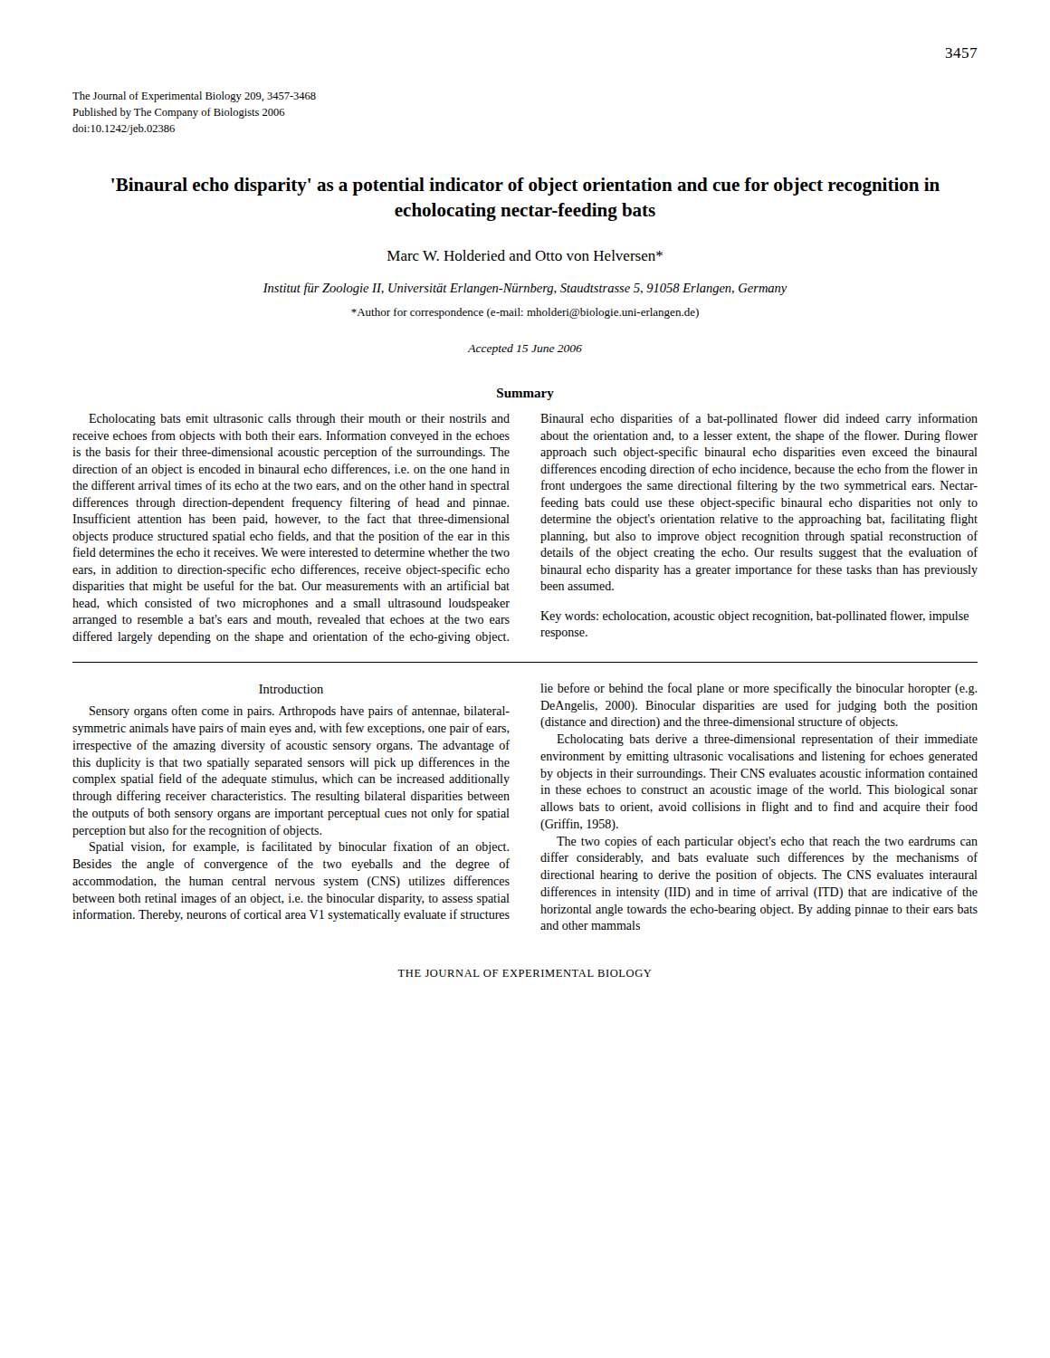3457
The Journal of Experimental Biology 209, 3457-3468
Published by The Company of Biologists 2006
doi:10.1242/jeb.02386
'Binaural echo disparity' as a potential indicator of object orientation and cue for object recognition in echolocating nectar-feeding bats
Marc W. Holderied and Otto von Helversen*
Institut für Zoologie II, Universität Erlangen-Nürnberg, Staudtstrasse 5, 91058 Erlangen, Germany
*Author for correspondence (e-mail: mholderi@biologie.uni-erlangen.de)
Accepted 15 June 2006
Summary
Echolocating bats emit ultrasonic calls through their mouth or their nostrils and receive echoes from objects with both their ears. Information conveyed in the echoes is the basis for their three-dimensional acoustic perception of the surroundings. The direction of an object is encoded in binaural echo differences, i.e. on the one hand in the different arrival times of its echo at the two ears, and on the other hand in spectral differences through direction-dependent frequency filtering of head and pinnae. Insufficient attention has been paid, however, to the fact that three-dimensional objects produce structured spatial echo fields, and that the position of the ear in this field determines the echo it receives. We were interested to determine whether the two ears, in addition to direction-specific echo differences, receive object-specific echo disparities that might be useful for the bat. Our measurements with an artificial bat head, which consisted of two microphones and a small ultrasound loudspeaker arranged to resemble a bat's ears and mouth, revealed that echoes at the two ears differed largely depending on the shape and orientation of the echo-giving object. Binaural echo disparities of a bat-pollinated flower did indeed carry information about the orientation and, to a lesser extent, the shape of the flower. During flower approach such object-specific binaural echo disparities even exceed the binaural differences encoding direction of echo incidence, because the echo from the flower in front undergoes the same directional filtering by the two symmetrical ears. Nectar-feeding bats could use these object-specific binaural echo disparities not only to determine the object's orientation relative to the approaching bat, facilitating flight planning, but also to improve object recognition through spatial reconstruction of details of the object creating the echo. Our results suggest that the evaluation of binaural echo disparity has a greater importance for these tasks than has previously been assumed.
Key words: echolocation, acoustic object recognition, bat-pollinated flower, impulse response.
Introduction
Sensory organs often come in pairs. Arthropods have pairs of antennae, bilateral-symmetric animals have pairs of main eyes and, with few exceptions, one pair of ears, irrespective of the amazing diversity of acoustic sensory organs. The advantage of this duplicity is that two spatially separated sensors will pick up differences in the complex spatial field of the adequate stimulus, which can be increased additionally through differing receiver characteristics. The resulting bilateral disparities between the outputs of both sensory organs are important perceptual cues not only for spatial perception but also for the recognition of objects.
Spatial vision, for example, is facilitated by binocular fixation of an object. Besides the angle of convergence of the two eyeballs and the degree of accommodation, the human central nervous system (CNS) utilizes differences between both retinal images of an object, i.e. the binocular disparity, to assess spatial information. Thereby, neurons of cortical area V1 systematically evaluate if structures lie before or behind the focal plane or more specifically the binocular horopter (e.g. DeAngelis, 2000). Binocular disparities are used for judging both the position (distance and direction) and the three-dimensional structure of objects.
Echolocating bats derive a three-dimensional representation of their immediate environment by emitting ultrasonic vocalisations and listening for echoes generated by objects in their surroundings. Their CNS evaluates acoustic information contained in these echoes to construct an acoustic image of the world. This biological sonar allows bats to orient, avoid collisions in flight and to find and acquire their food (Griffin, 1958).
The two copies of each particular object's echo that reach the two eardrums can differ considerably, and bats evaluate such differences by the mechanisms of directional hearing to derive the position of objects. The CNS evaluates interaural differences in intensity (IID) and in time of arrival (ITD) that are indicative of the horizontal angle towards the echo-bearing object. By adding pinnae to their ears bats and other mammals
THE JOURNAL OF EXPERIMENTAL BIOLOGY